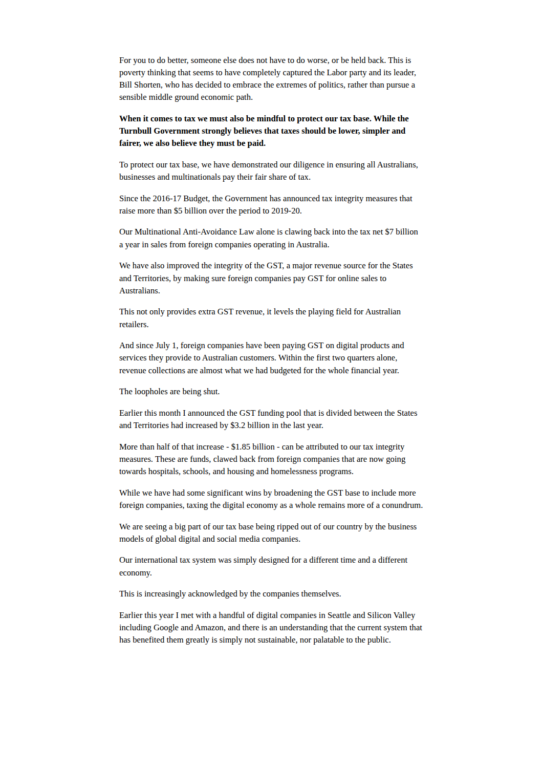For you to do better, someone else does not have to do worse, or be held back. This is poverty thinking that seems to have completely captured the Labor party and its leader, Bill Shorten, who has decided to embrace the extremes of politics, rather than pursue a sensible middle ground economic path.
When it comes to tax we must also be mindful to protect our tax base. While the Turnbull Government strongly believes that taxes should be lower, simpler and fairer, we also believe they must be paid.
To protect our tax base, we have demonstrated our diligence in ensuring all Australians, businesses and multinationals pay their fair share of tax.
Since the 2016-17 Budget, the Government has announced tax integrity measures that raise more than $5 billion over the period to 2019-20.
Our Multinational Anti-Avoidance Law alone is clawing back into the tax net $7 billion a year in sales from foreign companies operating in Australia.
We have also improved the integrity of the GST, a major revenue source for the States and Territories, by making sure foreign companies pay GST for online sales to Australians.
This not only provides extra GST revenue, it levels the playing field for Australian retailers.
And since July 1, foreign companies have been paying GST on digital products and services they provide to Australian customers. Within the first two quarters alone, revenue collections are almost what we had budgeted for the whole financial year.
The loopholes are being shut.
Earlier this month I announced the GST funding pool that is divided between the States and Territories had increased by $3.2 billion in the last year.
More than half of that increase - $1.85 billion - can be attributed to our tax integrity measures. These are funds, clawed back from foreign companies that are now going towards hospitals, schools, and housing and homelessness programs.
While we have had some significant wins by broadening the GST base to include more foreign companies, taxing the digital economy as a whole remains more of a conundrum.
We are seeing a big part of our tax base being ripped out of our country by the business models of global digital and social media companies.
Our international tax system was simply designed for a different time and a different economy.
This is increasingly acknowledged by the companies themselves.
Earlier this year I met with a handful of digital companies in Seattle and Silicon Valley including Google and Amazon, and there is an understanding that the current system that has benefited them greatly is simply not sustainable, nor palatable to the public.